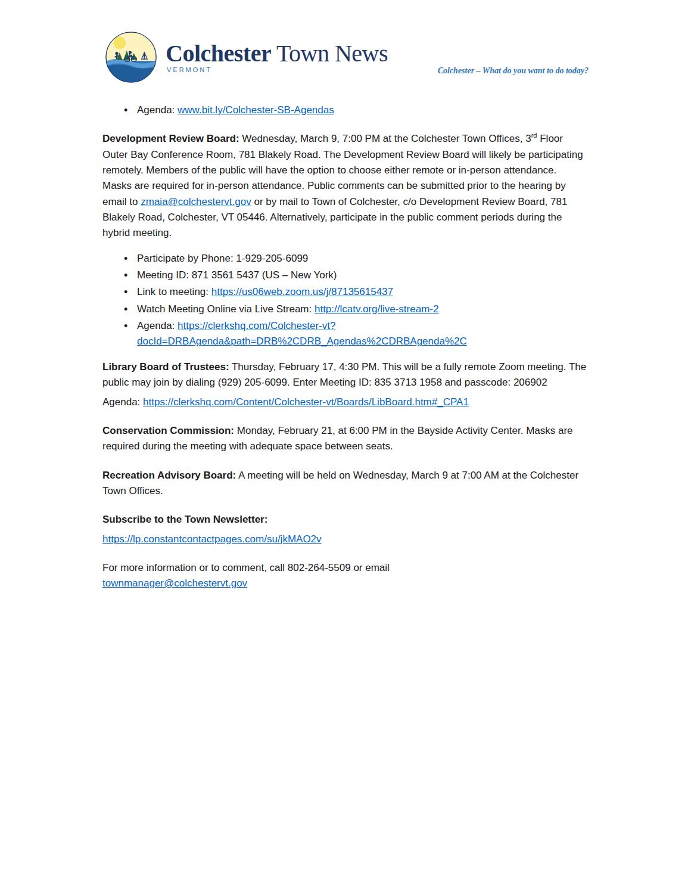Colchester Town News
VERMONT
Colchester – What do you want to do today?
Agenda: www.bit.ly/Colchester-SB-Agendas
Development Review Board: Wednesday, March 9, 7:00 PM at the Colchester Town Offices, 3rd Floor Outer Bay Conference Room, 781 Blakely Road. The Development Review Board will likely be participating remotely. Members of the public will have the option to choose either remote or in-person attendance. Masks are required for in-person attendance. Public comments can be submitted prior to the hearing by email to zmaia@colchestervt.gov or by mail to Town of Colchester, c/o Development Review Board, 781 Blakely Road, Colchester, VT 05446. Alternatively, participate in the public comment periods during the hybrid meeting.
Participate by Phone: 1-929-205-6099
Meeting ID: 871 3561 5437 (US – New York)
Link to meeting: https://us06web.zoom.us/j/87135615437
Watch Meeting Online via Live Stream: http://lcatv.org/live-stream-2
Agenda: https://clerkshq.com/Colchester-vt?docId=DRBAgenda&path=DRB%2CDRB_Agendas%2CDRBAgenda%2C
Library Board of Trustees: Thursday, February 17, 4:30 PM. This will be a fully remote Zoom meeting. The public may join by dialing (929) 205-6099. Enter Meeting ID: 835 3713 1958 and passcode: 206902
Agenda: https://clerkshq.com/Content/Colchester-vt/Boards/LibBoard.htm#_CPA1
Conservation Commission: Monday, February 21, at 6:00 PM in the Bayside Activity Center. Masks are required during the meeting with adequate space between seats.
Recreation Advisory Board: A meeting will be held on Wednesday, March 9 at 7:00 AM at the Colchester Town Offices.
Subscribe to the Town Newsletter:
https://lp.constantcontactpages.com/su/jkMAO2v
For more information or to comment, call 802-264-5509 or email
townmanager@colchestervt.gov